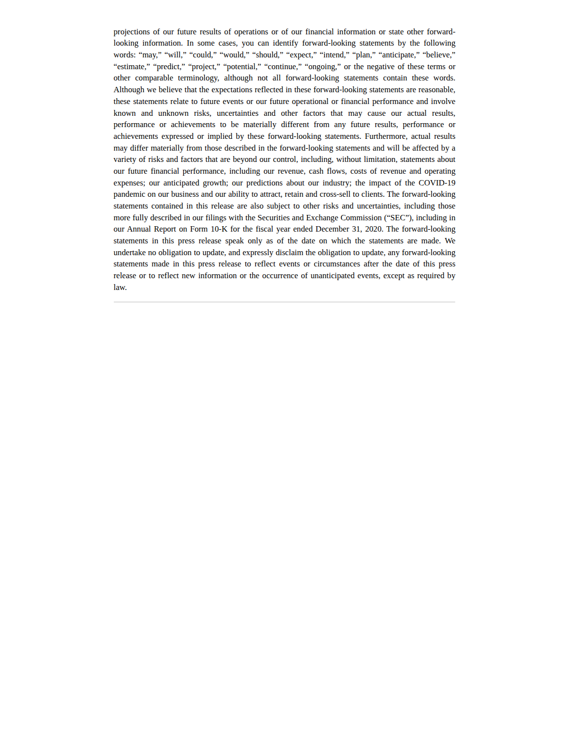projections of our future results of operations or of our financial information or state other forward-looking information. In some cases, you can identify forward-looking statements by the following words: “may,” “will,” “could,” “would,” “should,” “expect,” “intend,” “plan,” “anticipate,” “believe,” “estimate,” “predict,” “project,” “potential,” “continue,” “ongoing,” or the negative of these terms or other comparable terminology, although not all forward-looking statements contain these words. Although we believe that the expectations reflected in these forward-looking statements are reasonable, these statements relate to future events or our future operational or financial performance and involve known and unknown risks, uncertainties and other factors that may cause our actual results, performance or achievements to be materially different from any future results, performance or achievements expressed or implied by these forward-looking statements. Furthermore, actual results may differ materially from those described in the forward-looking statements and will be affected by a variety of risks and factors that are beyond our control, including, without limitation, statements about our future financial performance, including our revenue, cash flows, costs of revenue and operating expenses; our anticipated growth; our predictions about our industry; the impact of the COVID-19 pandemic on our business and our ability to attract, retain and cross-sell to clients. The forward-looking statements contained in this release are also subject to other risks and uncertainties, including those more fully described in our filings with the Securities and Exchange Commission (“SEC”), including in our Annual Report on Form 10-K for the fiscal year ended December 31, 2020. The forward-looking statements in this press release speak only as of the date on which the statements are made. We undertake no obligation to update, and expressly disclaim the obligation to update, any forward-looking statements made in this press release to reflect events or circumstances after the date of this press release or to reflect new information or the occurrence of unanticipated events, except as required by law.